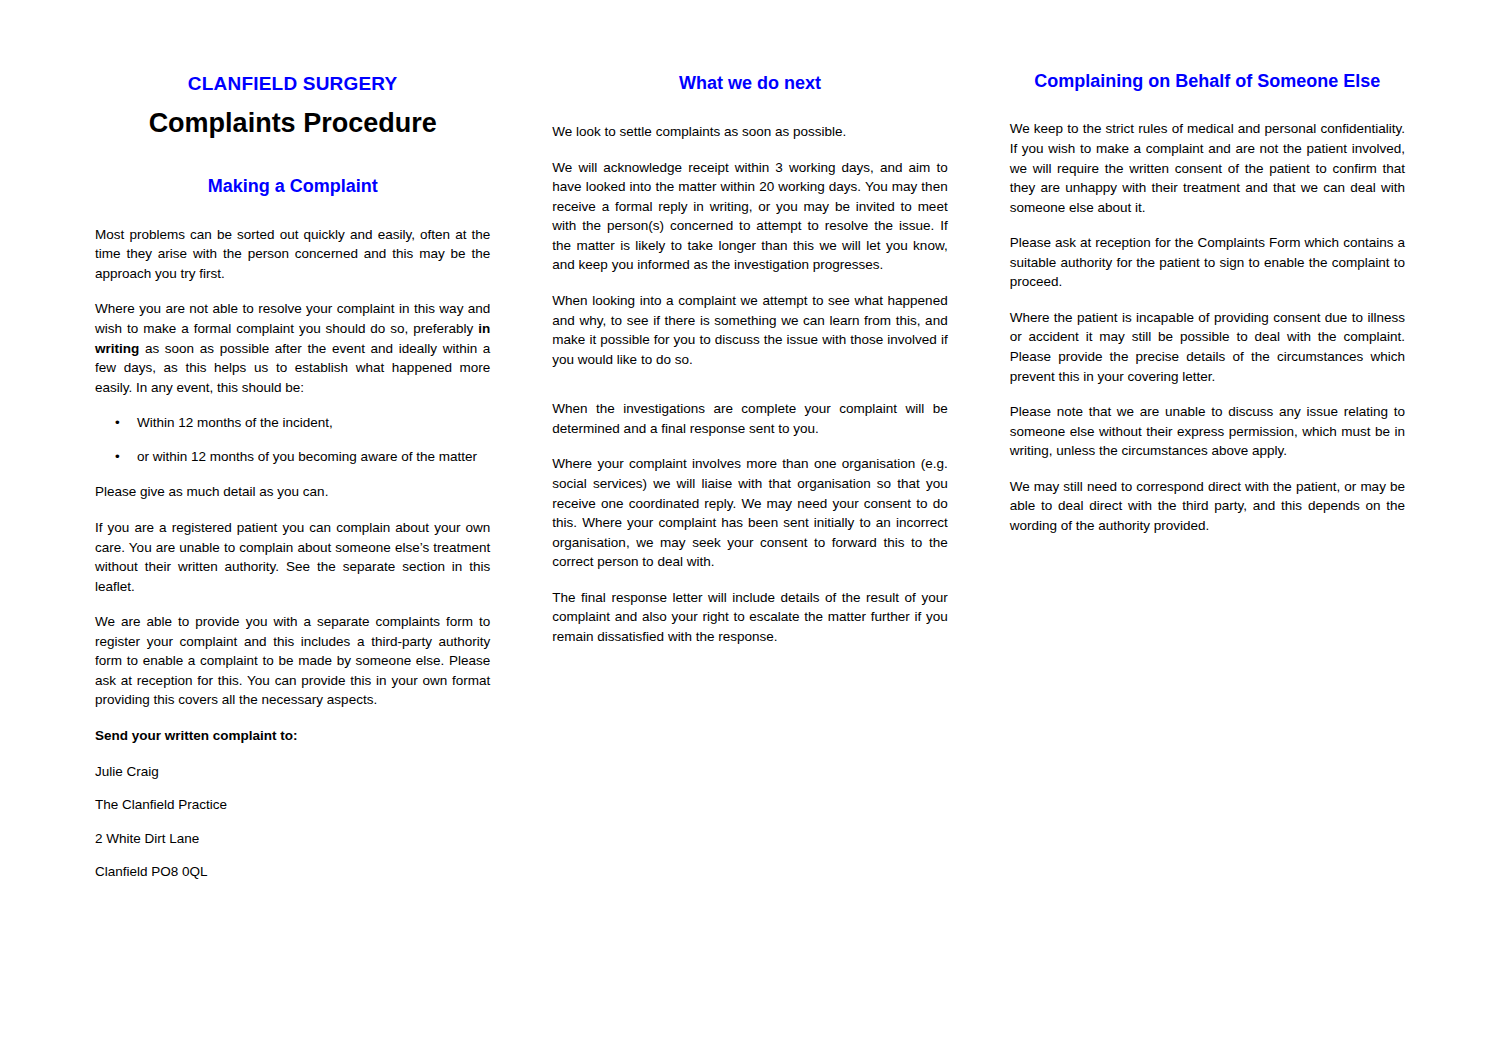CLANFIELD SURGERY
Complaints Procedure
Making a Complaint
Most problems can be sorted out quickly and easily, often at the time they arise with the person concerned and this may be the approach you try first.
Where you are not able to resolve your complaint in this way and wish to make a formal complaint you should do so, preferably in writing as soon as possible after the event and ideally within a few days, as this helps us to establish what happened more easily. In any event, this should be:
Within 12 months of the incident,
or within 12 months of you becoming aware of the matter
Please give as much detail as you can.
If you are a registered patient you can complain about your own care. You are unable to complain about someone else’s treatment without their written authority. See the separate section in this leaflet.
We are able to provide you with a separate complaints form to register your complaint and this includes a third-party authority form to enable a complaint to be made by someone else. Please ask at reception for this. You can provide this in your own format providing this covers all the necessary aspects.
Send your written complaint to:
Julie Craig
The Clanfield Practice
2 White Dirt Lane
Clanfield PO8 0QL
What we do next
We look to settle complaints as soon as possible.
We will acknowledge receipt within 3 working days, and aim to have looked into the matter within 20 working days. You may then receive a formal reply in writing, or you may be invited to meet with the person(s) concerned to attempt to resolve the issue. If the matter is likely to take longer than this we will let you know, and keep you informed as the investigation progresses.
When looking into a complaint we attempt to see what happened and why, to see if there is something we can learn from this, and make it possible for you to discuss the issue with those involved if you would like to do so.
When the investigations are complete your complaint will be determined and a final response sent to you.
Where your complaint involves more than one organisation (e.g. social services) we will liaise with that organisation so that you receive one coordinated reply. We may need your consent to do this. Where your complaint has been sent initially to an incorrect organisation, we may seek your consent to forward this to the correct person to deal with.
The final response letter will include details of the result of your complaint and also your right to escalate the matter further if you remain dissatisfied with the response.
Complaining on Behalf of Someone Else
We keep to the strict rules of medical and personal confidentiality. If you wish to make a complaint and are not the patient involved, we will require the written consent of the patient to confirm that they are unhappy with their treatment and that we can deal with someone else about it.
Please ask at reception for the Complaints Form which contains a suitable authority for the patient to sign to enable the complaint to proceed.
Where the patient is incapable of providing consent due to illness or accident it may still be possible to deal with the complaint. Please provide the precise details of the circumstances which prevent this in your covering letter.
Please note that we are unable to discuss any issue relating to someone else without their express permission, which must be in writing, unless the circumstances above apply.
We may still need to correspond direct with the patient, or may be able to deal direct with the third party, and this depends on the wording of the authority provided.